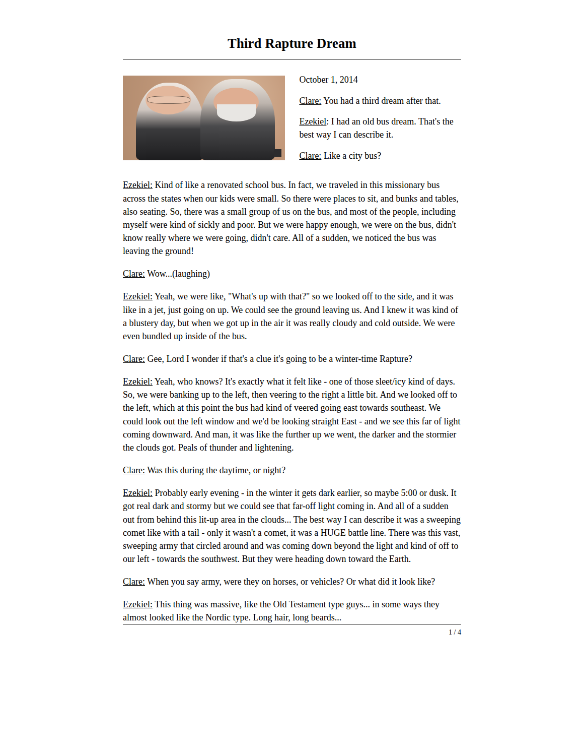Third Rapture Dream
October 1, 2014
Clare: You had a third dream after that.
Ezekiel: I had an old bus dream. That's the best way I can describe it.
Clare: Like a city bus?
Ezekiel: Kind of like a renovated school bus. In fact, we traveled in this missionary bus across the states when our kids were small. So there were places to sit, and bunks and tables, also seating. So, there was a small group of us on the bus, and most of the people, including myself were kind of sickly and poor. But we were happy enough, we were on the bus, didn't know really where we were going, didn't care. All of a sudden, we noticed the bus was leaving the ground!
Clare: Wow...(laughing)
Ezekiel: Yeah, we were like, "What's up with that?" so we looked off to the side, and it was like in a jet, just going on up. We could see the ground leaving us. And I knew it was kind of a blustery day, but when we got up in the air it was really cloudy and cold outside. We were even bundled up inside of the bus.
Clare: Gee, Lord I wonder if that's a clue it's going to be a winter-time Rapture?
Ezekiel: Yeah, who knows? It's exactly what it felt like - one of those sleet/icy kind of days. So, we were banking up to the left, then veering to the right a little bit. And we looked off to the left, which at this point the bus had kind of veered going east towards southeast. We could look out the left window and we'd be looking straight East - and we see this far of light coming downward. And man, it was like the further up we went, the darker and the stormier the clouds got. Peals of thunder and lightening.
Clare: Was this during the daytime, or night?
Ezekiel: Probably early evening - in the winter it gets dark earlier, so maybe 5:00 or dusk. It got real dark and stormy but we could see that far-off light coming in. And all of a sudden out from behind this lit-up area in the clouds... The best way I can describe it was a sweeping comet like with a tail - only it wasn't a comet, it was a HUGE battle line. There was this vast, sweeping army that circled around and was coming down beyond the light and kind of off to our left - towards the southwest. But they were heading down toward the Earth.
Clare: When you say army, were they on horses, or vehicles? Or what did it look like?
Ezekiel: This thing was massive, like the Old Testament type guys... in some ways they almost looked like the Nordic type. Long hair, long beards...
1 / 4